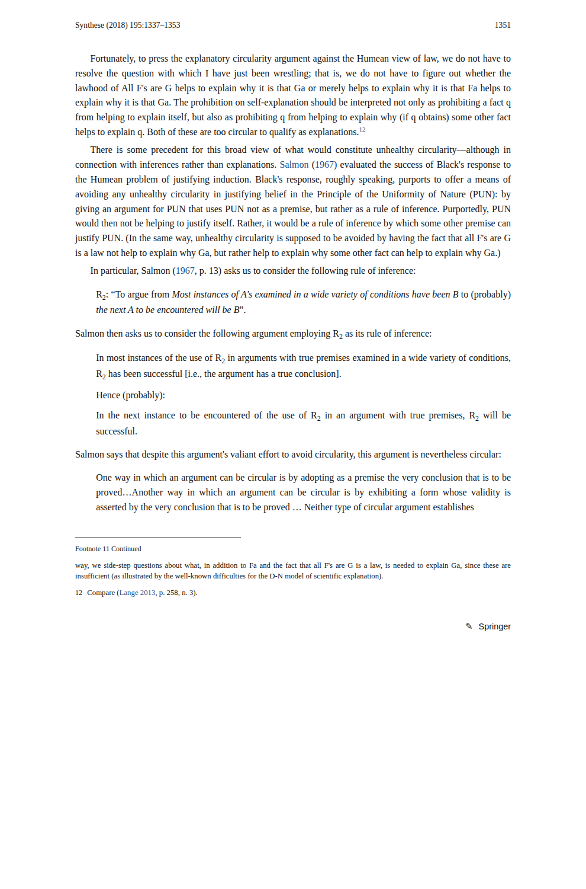Synthese (2018) 195:1337–1353 1351
Fortunately, to press the explanatory circularity argument against the Humean view of law, we do not have to resolve the question with which I have just been wrestling; that is, we do not have to figure out whether the lawhood of All F's are G helps to explain why it is that Ga or merely helps to explain why it is that Fa helps to explain why it is that Ga. The prohibition on self-explanation should be interpreted not only as prohibiting a fact q from helping to explain itself, but also as prohibiting q from helping to explain why (if q obtains) some other fact helps to explain q. Both of these are too circular to qualify as explanations.12
There is some precedent for this broad view of what would constitute unhealthy circularity—although in connection with inferences rather than explanations. Salmon (1967) evaluated the success of Black's response to the Humean problem of justifying induction. Black's response, roughly speaking, purports to offer a means of avoiding any unhealthy circularity in justifying belief in the Principle of the Uniformity of Nature (PUN): by giving an argument for PUN that uses PUN not as a premise, but rather as a rule of inference. Purportedly, PUN would then not be helping to justify itself. Rather, it would be a rule of inference by which some other premise can justify PUN. (In the same way, unhealthy circularity is supposed to be avoided by having the fact that all F's are G is a law not help to explain why Ga, but rather help to explain why some other fact can help to explain why Ga.)
In particular, Salmon (1967, p. 13) asks us to consider the following rule of inference:
R2: “To argue from Most instances of A's examined in a wide variety of conditions have been B to (probably) the next A to be encountered will be B”.
Salmon then asks us to consider the following argument employing R2 as its rule of inference:
In most instances of the use of R2 in arguments with true premises examined in a wide variety of conditions, R2 has been successful [i.e., the argument has a true conclusion].
Hence (probably):
In the next instance to be encountered of the use of R2 in an argument with true premises, R2 will be successful.
Salmon says that despite this argument's valiant effort to avoid circularity, this argument is nevertheless circular:
One way in which an argument can be circular is by adopting as a premise the very conclusion that is to be proved…Another way in which an argument can be circular is by exhibiting a form whose validity is asserted by the very conclusion that is to be proved … Neither type of circular argument establishes
Footnote 11 Continued
way, we side-step questions about what, in addition to Fa and the fact that all F's are G is a law, is needed to explain Ga, since these are insufficient (as illustrated by the well-known difficulties for the D-N model of scientific explanation).
12 Compare (Lange 2013, p. 258, n. 3).
✎ Springer